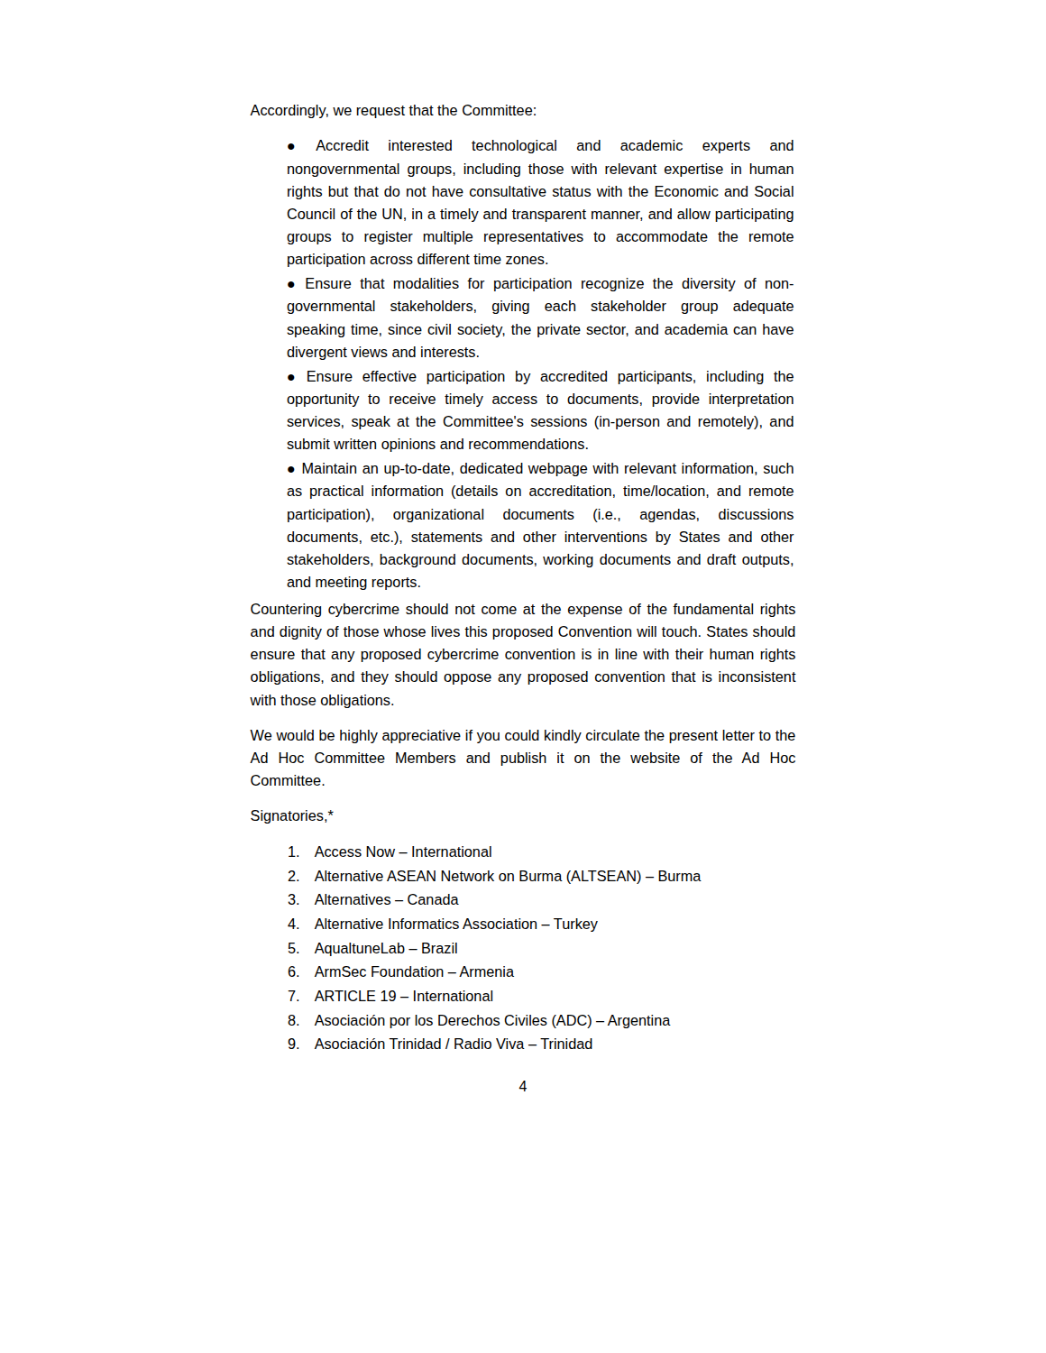Accordingly, we request that the Committee:
●Accredit interested technological and academic experts and nongovernmental groups, including those with relevant expertise in human rights but that do not have consultative status with the Economic and Social Council of the UN, in a timely and transparent manner, and allow participating groups to register multiple representatives to accommodate the remote participation across different time zones.
●Ensure that modalities for participation recognize the diversity of non-governmental stakeholders, giving each stakeholder group adequate speaking time, since civil society, the private sector, and academia can have divergent views and interests.
●Ensure effective participation by accredited participants, including the opportunity to receive timely access to documents, provide interpretation services, speak at the Committee's sessions (in-person and remotely), and submit written opinions and recommendations.
●Maintain an up-to-date, dedicated webpage with relevant information, such as practical information (details on accreditation, time/location, and remote participation), organizational documents (i.e., agendas, discussions documents, etc.), statements and other interventions by States and other stakeholders, background documents, working documents and draft outputs, and meeting reports.
Countering cybercrime should not come at the expense of the fundamental rights and dignity of those whose lives this proposed Convention will touch. States should ensure that any proposed cybercrime convention is in line with their human rights obligations, and they should oppose any proposed convention that is inconsistent with those obligations.
We would be highly appreciative if you could kindly circulate the present letter to the Ad Hoc Committee Members and publish it on the website of the Ad Hoc Committee.
Signatories,*
Access Now – International
Alternative ASEAN Network on Burma (ALTSEAN) – Burma
Alternatives – Canada
Alternative Informatics Association – Turkey
AqualtuneLab – Brazil
ArmSec Foundation – Armenia
ARTICLE 19 – International
Asociación por los Derechos Civiles (ADC) – Argentina
Asociación Trinidad / Radio Viva – Trinidad
4